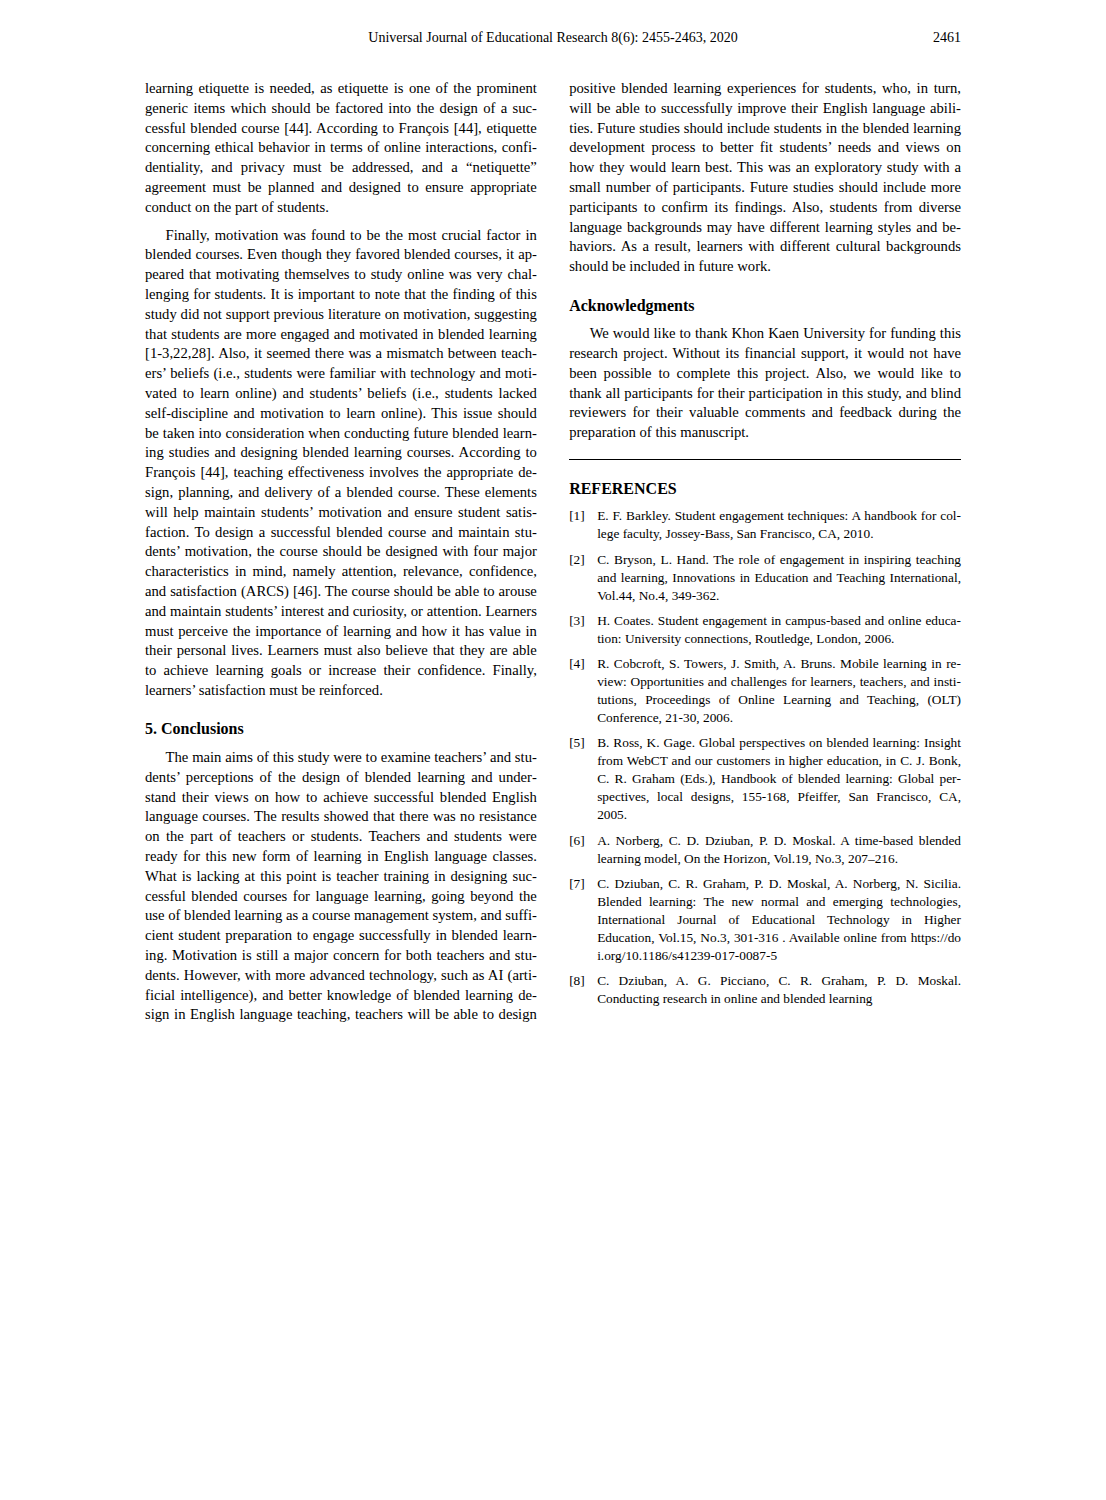Universal Journal of Educational Research 8(6): 2455-2463, 2020 2461
learning etiquette is needed, as etiquette is one of the prominent generic items which should be factored into the design of a successful blended course [44]. According to François [44], etiquette concerning ethical behavior in terms of online interactions, confidentiality, and privacy must be addressed, and a “netiquette” agreement must be planned and designed to ensure appropriate conduct on the part of students.
Finally, motivation was found to be the most crucial factor in blended courses. Even though they favored blended courses, it appeared that motivating themselves to study online was very challenging for students. It is important to note that the finding of this study did not support previous literature on motivation, suggesting that students are more engaged and motivated in blended learning [1-3,22,28]. Also, it seemed there was a mismatch between teachers’ beliefs (i.e., students were familiar with technology and motivated to learn online) and students’ beliefs (i.e., students lacked self-discipline and motivation to learn online). This issue should be taken into consideration when conducting future blended learning studies and designing blended learning courses. According to François [44], teaching effectiveness involves the appropriate design, planning, and delivery of a blended course. These elements will help maintain students’ motivation and ensure student satisfaction. To design a successful blended course and maintain students’ motivation, the course should be designed with four major characteristics in mind, namely attention, relevance, confidence, and satisfaction (ARCS) [46]. The course should be able to arouse and maintain students’ interest and curiosity, or attention. Learners must perceive the importance of learning and how it has value in their personal lives. Learners must also believe that they are able to achieve learning goals or increase their confidence. Finally, learners’ satisfaction must be reinforced.
5. Conclusions
The main aims of this study were to examine teachers’ and students’ perceptions of the design of blended learning and understand their views on how to achieve successful blended English language courses. The results showed that there was no resistance on the part of teachers or students. Teachers and students were ready for this new form of learning in English language classes. What is lacking at this point is teacher training in designing successful blended courses for language learning, going beyond the use of blended learning as a course management system, and sufficient student preparation to engage successfully in blended learning. Motivation is still a major concern for both teachers and students. However, with more advanced technology, such as AI (artificial intelligence), and better knowledge of blended learning design in English language teaching, teachers will be able to design positive blended learning experiences for students, who, in turn, will be able to successfully improve their English language abilities. Future studies should include students in the blended learning development process to better fit students’ needs and views on how they would learn best. This was an exploratory study with a small number of participants. Future studies should include more participants to confirm its findings. Also, students from diverse language backgrounds may have different learning styles and behaviors. As a result, learners with different cultural backgrounds should be included in future work.
Acknowledgments
We would like to thank Khon Kaen University for funding this research project. Without its financial support, it would not have been possible to complete this project. Also, we would like to thank all participants for their participation in this study, and blind reviewers for their valuable comments and feedback during the preparation of this manuscript.
REFERENCES
[1] E. F. Barkley. Student engagement techniques: A handbook for college faculty, Jossey-Bass, San Francisco, CA, 2010.
[2] C. Bryson, L. Hand. The role of engagement in inspiring teaching and learning, Innovations in Education and Teaching International, Vol.44, No.4, 349-362.
[3] H. Coates. Student engagement in campus-based and online education: University connections, Routledge, London, 2006.
[4] R. Cobcroft, S. Towers, J. Smith, A. Bruns. Mobile learning in review: Opportunities and challenges for learners, teachers, and institutions, Proceedings of Online Learning and Teaching, (OLT) Conference, 21-30, 2006.
[5] B. Ross, K. Gage. Global perspectives on blended learning: Insight from WebCT and our customers in higher education, in C. J. Bonk, C. R. Graham (Eds.), Handbook of blended learning: Global perspectives, local designs, 155-168, Pfeiffer, San Francisco, CA, 2005.
[6] A. Norberg, C. D. Dziuban, P. D. Moskal. A time-based blended learning model, On the Horizon, Vol.19, No.3, 207–216.
[7] C. Dziuban, C. R. Graham, P. D. Moskal, A. Norberg, N. Sicilia. Blended learning: The new normal and emerging technologies, International Journal of Educational Technology in Higher Education, Vol.15, No.3, 301-316 . Available online from https://doi.org/10.1186/s41239-017-0087-5
[8] C. Dziuban, A. G. Picciano, C. R. Graham, P. D. Moskal. Conducting research in online and blended learning